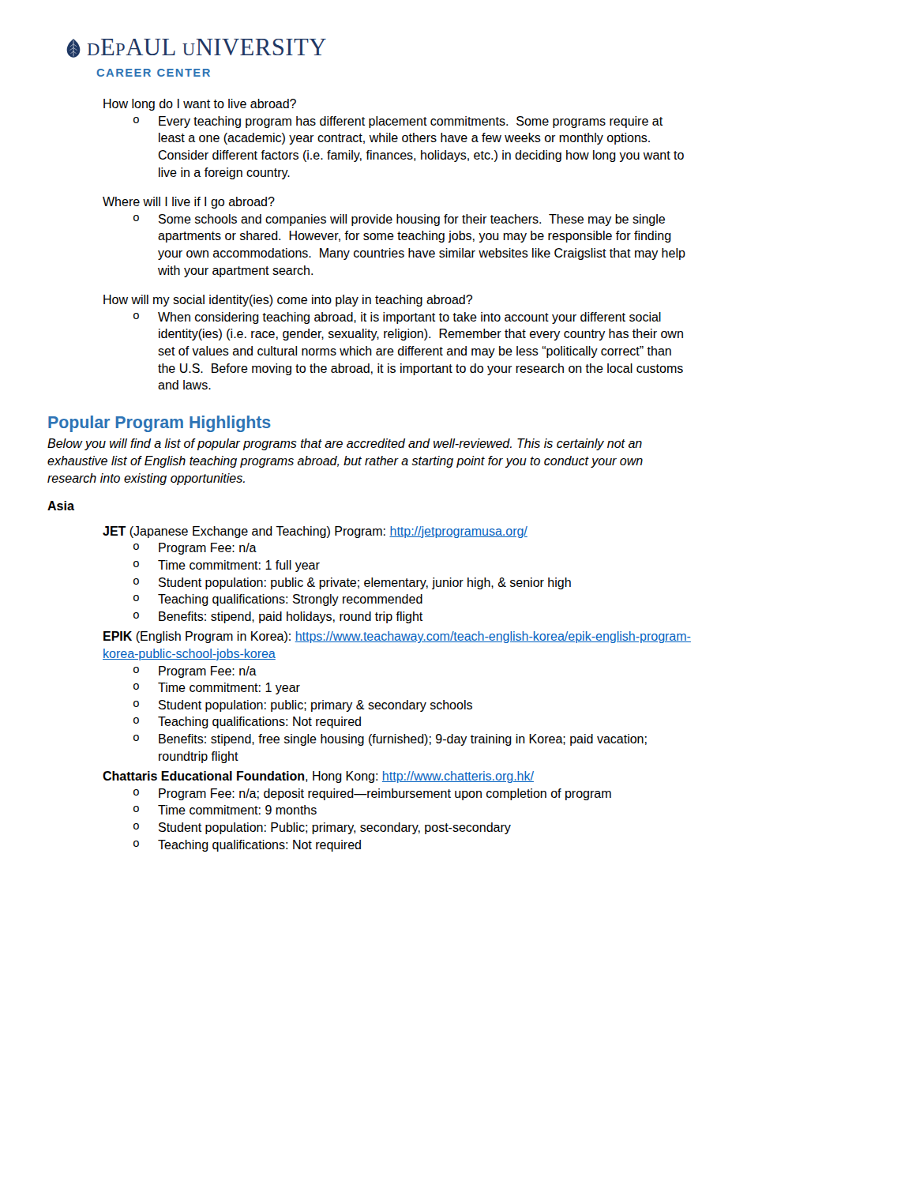DEPAUL UNIVERSITY
CAREER CENTER
How long do I want to live abroad?
Every teaching program has different placement commitments. Some programs require at least a one (academic) year contract, while others have a few weeks or monthly options. Consider different factors (i.e. family, finances, holidays, etc.) in deciding how long you want to live in a foreign country.
Where will I live if I go abroad?
Some schools and companies will provide housing for their teachers. These may be single apartments or shared. However, for some teaching jobs, you may be responsible for finding your own accommodations. Many countries have similar websites like Craigslist that may help with your apartment search.
How will my social identity(ies) come into play in teaching abroad?
When considering teaching abroad, it is important to take into account your different social identity(ies) (i.e. race, gender, sexuality, religion). Remember that every country has their own set of values and cultural norms which are different and may be less “politically correct” than the U.S. Before moving to the abroad, it is important to do your research on the local customs and laws.
Popular Program Highlights
Below you will find a list of popular programs that are accredited and well-reviewed. This is certainly not an exhaustive list of English teaching programs abroad, but rather a starting point for you to conduct your own research into existing opportunities.
Asia
JET (Japanese Exchange and Teaching) Program: http://jetprogramusa.org/
Program Fee: n/a
Time commitment: 1 full year
Student population: public & private; elementary, junior high, & senior high
Teaching qualifications: Strongly recommended
Benefits: stipend, paid holidays, round trip flight
EPIK (English Program in Korea): https://www.teachaway.com/teach-english-korea/epik-english-program-korea-public-school-jobs-korea
Program Fee: n/a
Time commitment: 1 year
Student population: public; primary & secondary schools
Teaching qualifications: Not required
Benefits: stipend, free single housing (furnished); 9-day training in Korea; paid vacation; roundtrip flight
Chattaris Educational Foundation, Hong Kong: http://www.chatteris.org.hk/
Program Fee: n/a; deposit required—reimbursement upon completion of program
Time commitment: 9 months
Student population: Public; primary, secondary, post-secondary
Teaching qualifications: Not required